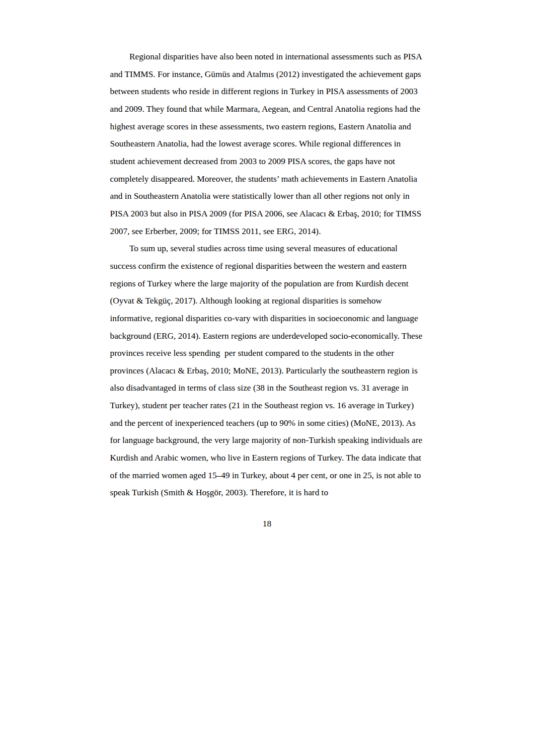Regional disparities have also been noted in international assessments such as PISA and TIMMS. For instance, Gümüs and Atalmıs (2012) investigated the achievement gaps between students who reside in different regions in Turkey in PISA assessments of 2003 and 2009. They found that while Marmara, Aegean, and Central Anatolia regions had the highest average scores in these assessments, two eastern regions, Eastern Anatolia and Southeastern Anatolia, had the lowest average scores. While regional differences in student achievement decreased from 2003 to 2009 PISA scores, the gaps have not completely disappeared. Moreover, the students’ math achievements in Eastern Anatolia and in Southeastern Anatolia were statistically lower than all other regions not only in PISA 2003 but also in PISA 2009 (for PISA 2006, see Alacacı & Erbaş, 2010; for TIMSS 2007, see Erberber, 2009; for TIMSS 2011, see ERG, 2014).
To sum up, several studies across time using several measures of educational success confirm the existence of regional disparities between the western and eastern regions of Turkey where the large majority of the population are from Kurdish decent (Oyvat & Tekgüç, 2017). Although looking at regional disparities is somehow informative, regional disparities co-vary with disparities in socioeconomic and language background (ERG, 2014). Eastern regions are underdeveloped socio-economically. These provinces receive less spending per student compared to the students in the other provinces (Alacacı & Erbaş, 2010; MoNE, 2013). Particularly the southeastern region is also disadvantaged in terms of class size (38 in the Southeast region vs. 31 average in Turkey), student per teacher rates (21 in the Southeast region vs. 16 average in Turkey) and the percent of inexperienced teachers (up to 90% in some cities) (MoNE, 2013). As for language background, the very large majority of non-Turkish speaking individuals are Kurdish and Arabic women, who live in Eastern regions of Turkey. The data indicate that of the married women aged 15–49 in Turkey, about 4 per cent, or one in 25, is not able to speak Turkish (Smith & Hoşgör, 2003). Therefore, it is hard to
18